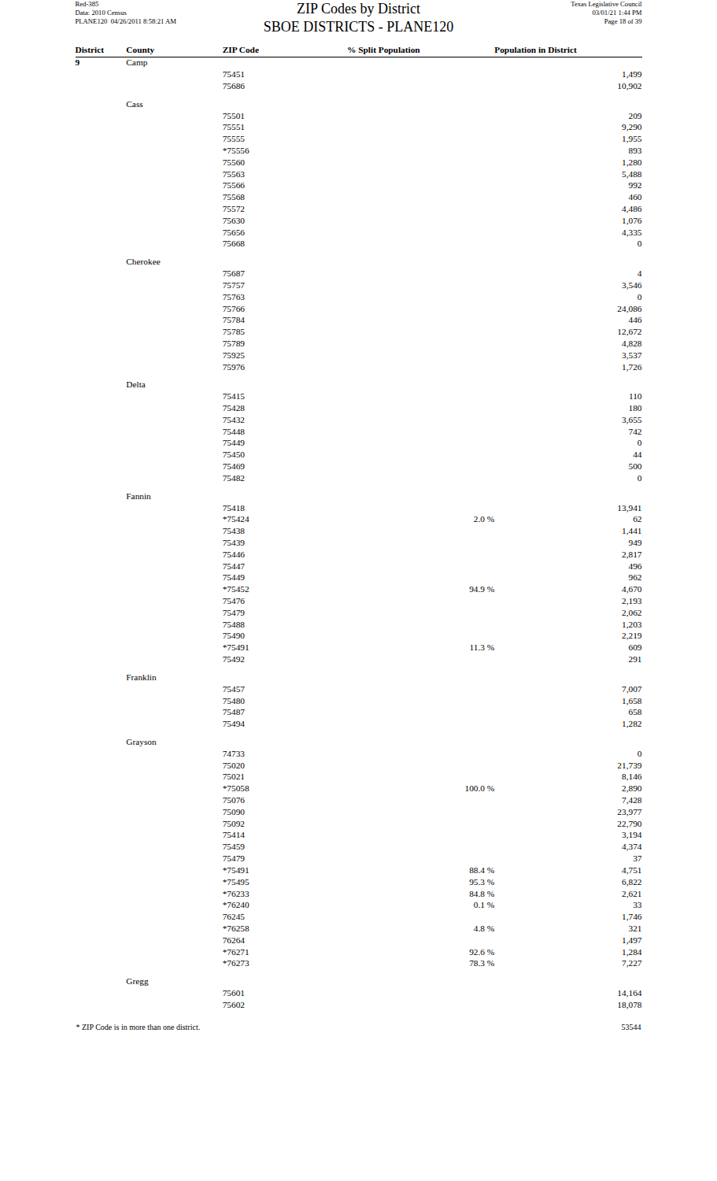| Red-385 Data: 2010 Census PLANE120 04/26/2011 8:58:21 AM | ZIP Codes by District SBOE DISTRICTS - PLANE120 | Texas Legislative Council 03/01/21 1:44 PM Page 18 of 39 |
| District | County | ZIP Code | % Split Population | Population in District |
| --- | --- | --- | --- | --- |
| 9 | Camp | | | |
| | | 75451 | | 1,499 |
| | | 75686 | | 10,902 |
| | Cass | | | |
| | | 75501 | | 209 |
| | | 75551 | | 9,290 |
| | | 75555 | | 1,955 |
| | | *75556 | | 893 |
| | | 75560 | | 1,280 |
| | | 75563 | | 5,488 |
| | | 75566 | | 992 |
| | | 75568 | | 460 |
| | | 75572 | | 4,486 |
| | | 75630 | | 1,076 |
| | | 75656 | | 4,335 |
| | | 75668 | | 0 |
| | Cherokee | | | |
| | | 75687 | | 4 |
| | | 75757 | | 3,546 |
| | | 75763 | | 0 |
| | | 75766 | | 24,086 |
| | | 75784 | | 446 |
| | | 75785 | | 12,672 |
| | | 75789 | | 4,828 |
| | | 75925 | | 3,537 |
| | | 75976 | | 1,726 |
| | Delta | | | |
| | | 75415 | | 110 |
| | | 75428 | | 180 |
| | | 75432 | | 3,655 |
| | | 75448 | | 742 |
| | | 75449 | | 0 |
| | | 75450 | | 44 |
| | | 75469 | | 500 |
| | | 75482 | | 0 |
| | Fannin | | | |
| | | 75418 | | 13,941 |
| | | *75424 | 2.0 % | 62 |
| | | 75438 | | 1,441 |
| | | 75439 | | 949 |
| | | 75446 | | 2,817 |
| | | 75447 | | 496 |
| | | 75449 | | 962 |
| | | *75452 | 94.9 % | 4,670 |
| | | 75476 | | 2,193 |
| | | 75479 | | 2,062 |
| | | 75488 | | 1,203 |
| | | 75490 | | 2,219 |
| | | *75491 | 11.3 % | 609 |
| | | 75492 | | 291 |
| | Franklin | | | |
| | | 75457 | | 7,007 |
| | | 75480 | | 1,658 |
| | | 75487 | | 658 |
| | | 75494 | | 1,282 |
| | Grayson | | | |
| | | 74733 | | 0 |
| | | 75020 | | 21,739 |
| | | 75021 | | 8,146 |
| | | *75058 | 100.0 % | 2,890 |
| | | 75076 | | 7,428 |
| | | 75090 | | 23,977 |
| | | 75092 | | 22,790 |
| | | 75414 | | 3,194 |
| | | 75459 | | 4,374 |
| | | 75479 | | 37 |
| | | *75491 | 88.4 % | 4,751 |
| | | *75495 | 95.3 % | 6,822 |
| | | *76233 | 84.8 % | 2,621 |
| | | *76240 | 0.1 % | 33 |
| | | 76245 | | 1,746 |
| | | *76258 | 4.8 % | 321 |
| | | 76264 | | 1,497 |
| | | *76271 | 92.6 % | 1,284 |
| | | *76273 | 78.3 % | 7,227 |
| | Gregg | | | |
| | | 75601 | | 14,164 |
| | | 75602 | | 18,078 |
| * ZIP Code is in more than one district. | 53544 |